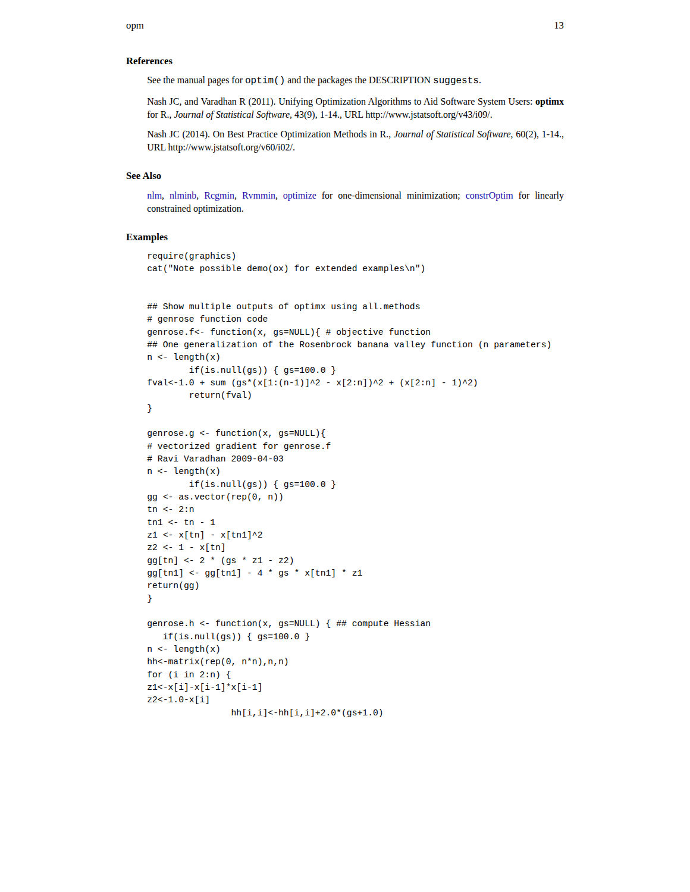opm 13
References
See the manual pages for optim() and the packages the DESCRIPTION suggests.
Nash JC, and Varadhan R (2011). Unifying Optimization Algorithms to Aid Software System Users: optimx for R., Journal of Statistical Software, 43(9), 1-14., URL http://www.jstatsoft.org/v43/i09/.
Nash JC (2014). On Best Practice Optimization Methods in R., Journal of Statistical Software, 60(2), 1-14., URL http://www.jstatsoft.org/v60/i02/.
See Also
nlm, nlminb, Rcgmin, Rvmmin, optimize for one-dimensional minimization; constrOptim for linearly constrained optimization.
Examples
require(graphics)
cat("Note possible demo(ox) for extended examples\n")


## Show multiple outputs of optimx using all.methods
# genrose function code
genrose.f<- function(x, gs=NULL){ # objective function
## One generalization of the Rosenbrock banana valley function (n parameters)
n <- length(x)
        if(is.null(gs)) { gs=100.0 }
fval<-1.0 + sum (gs*(x[1:(n-1)]^2 - x[2:n])^2 + (x[2:n] - 1)^2)
        return(fval)
}

genrose.g <- function(x, gs=NULL){
# vectorized gradient for genrose.f
# Ravi Varadhan 2009-04-03
n <- length(x)
        if(is.null(gs)) { gs=100.0 }
gg <- as.vector(rep(0, n))
tn <- 2:n
tn1 <- tn - 1
z1 <- x[tn] - x[tn1]^2
z2 <- 1 - x[tn]
gg[tn] <- 2 * (gs * z1 - z2)
gg[tn1] <- gg[tn1] - 4 * gs * x[tn1] * z1
return(gg)
}

genrose.h <- function(x, gs=NULL) { ## compute Hessian
   if(is.null(gs)) { gs=100.0 }
n <- length(x)
hh<-matrix(rep(0, n*n),n,n)
for (i in 2:n) {
z1<-x[i]-x[i-1]*x[i-1]
z2<-1.0-x[i]
                hh[i,i]<-hh[i,i]+2.0*(gs+1.0)